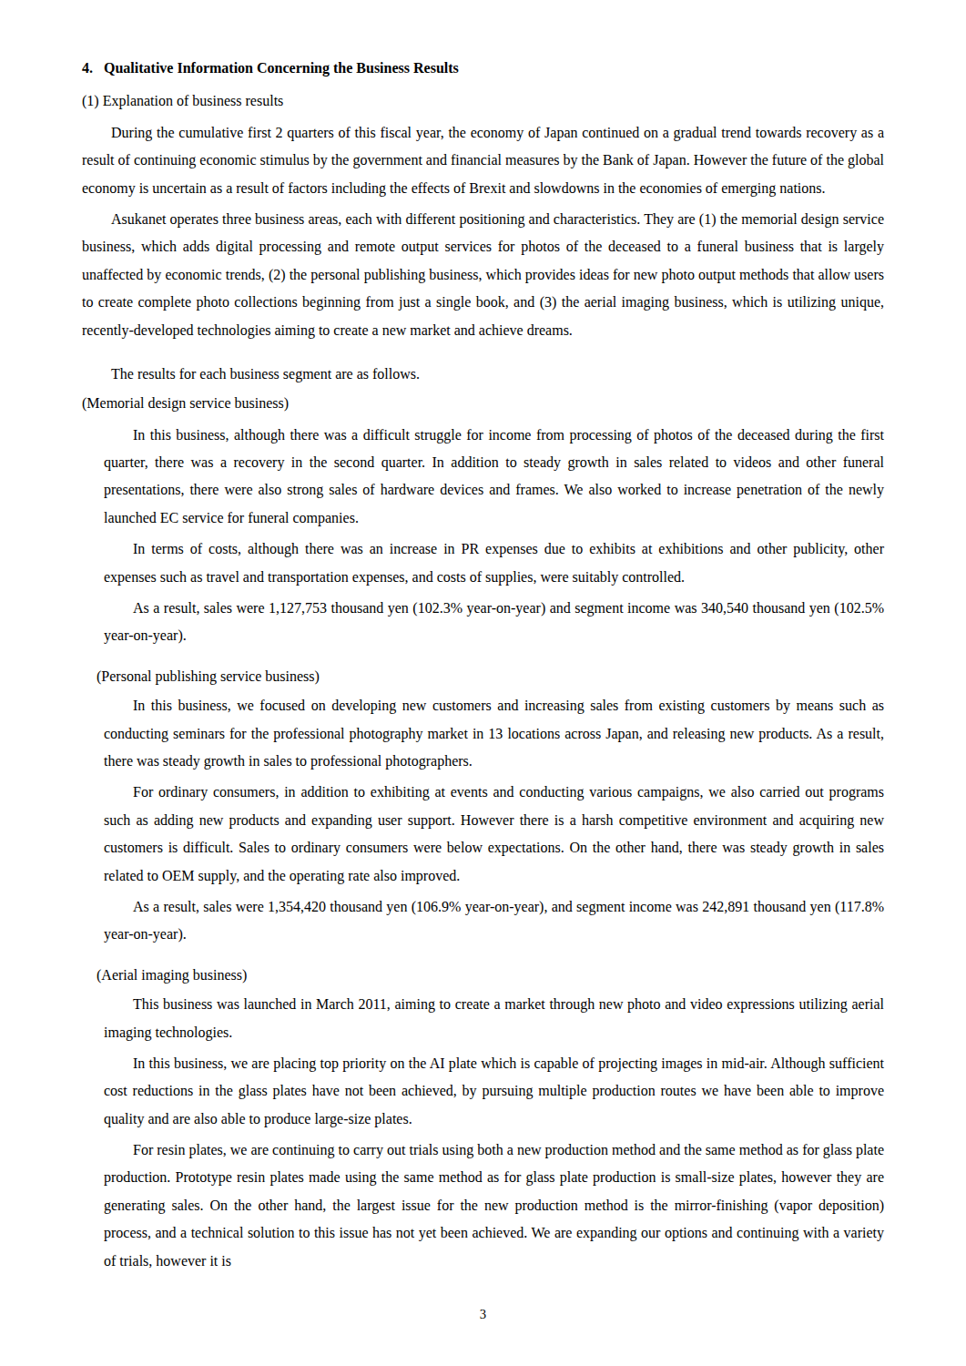4. Qualitative Information Concerning the Business Results
(1) Explanation of business results
During the cumulative first 2 quarters of this fiscal year, the economy of Japan continued on a gradual trend towards recovery as a result of continuing economic stimulus by the government and financial measures by the Bank of Japan. However the future of the global economy is uncertain as a result of factors including the effects of Brexit and slowdowns in the economies of emerging nations.
Asukanet operates three business areas, each with different positioning and characteristics. They are (1) the memorial design service business, which adds digital processing and remote output services for photos of the deceased to a funeral business that is largely unaffected by economic trends, (2) the personal publishing business, which provides ideas for new photo output methods that allow users to create complete photo collections beginning from just a single book, and (3) the aerial imaging business, which is utilizing unique, recently-developed technologies aiming to create a new market and achieve dreams.
The results for each business segment are as follows.
(Memorial design service business)
In this business, although there was a difficult struggle for income from processing of photos of the deceased during the first quarter, there was a recovery in the second quarter. In addition to steady growth in sales related to videos and other funeral presentations, there were also strong sales of hardware devices and frames. We also worked to increase penetration of the newly launched EC service for funeral companies.
In terms of costs, although there was an increase in PR expenses due to exhibits at exhibitions and other publicity, other expenses such as travel and transportation expenses, and costs of supplies, were suitably controlled.
As a result, sales were 1,127,753 thousand yen (102.3% year-on-year) and segment income was 340,540 thousand yen (102.5% year-on-year).
(Personal publishing service business)
In this business, we focused on developing new customers and increasing sales from existing customers by means such as conducting seminars for the professional photography market in 13 locations across Japan, and releasing new products. As a result, there was steady growth in sales to professional photographers.
For ordinary consumers, in addition to exhibiting at events and conducting various campaigns, we also carried out programs such as adding new products and expanding user support. However there is a harsh competitive environment and acquiring new customers is difficult. Sales to ordinary consumers were below expectations. On the other hand, there was steady growth in sales related to OEM supply, and the operating rate also improved.
As a result, sales were 1,354,420 thousand yen (106.9% year-on-year), and segment income was 242,891 thousand yen (117.8% year-on-year).
(Aerial imaging business)
This business was launched in March 2011, aiming to create a market through new photo and video expressions utilizing aerial imaging technologies.
In this business, we are placing top priority on the AI plate which is capable of projecting images in mid-air. Although sufficient cost reductions in the glass plates have not been achieved, by pursuing multiple production routes we have been able to improve quality and are also able to produce large-size plates.
For resin plates, we are continuing to carry out trials using both a new production method and the same method as for glass plate production. Prototype resin plates made using the same method as for glass plate production is small-size plates, however they are generating sales. On the other hand, the largest issue for the new production method is the mirror-finishing (vapor deposition) process, and a technical solution to this issue has not yet been achieved. We are expanding our options and continuing with a variety of trials, however it is
3